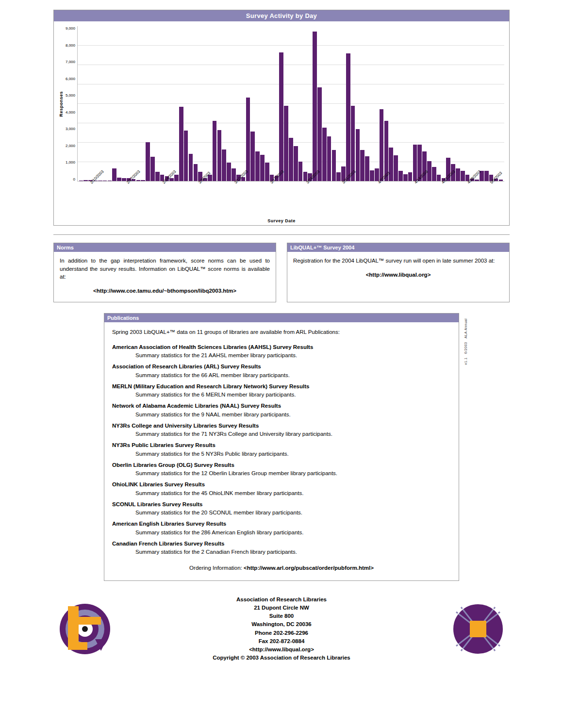Survey Activity by Day
Responses
9,000 8,000 7,000 6,000 5,000 4,000 3,000 2,000 1,000 0
2/10/2003 2/17/2003 2/24/2003 3/3/2003 3/10/2003 3/17/2003 3/24/2003 3/31/2003 4/7/2003 4/14/2003 4/21/2003 4/28/2003 5/5/2003
Survey Date
Norms
In addition to the gap interpretation framework, score norms can be used to understand the survey results. Information on LibQUAL™ score norms is available at: <http://www.coe.tamu.edu/~bthompson/libq2003.htm>
LibQUAL+™ Survey 2004
Registration for the 2004 LibQUAL™ survey run will open in late summer 2003 at: <http://www.libqual.org>
Publications
Spring 2003 LibQUAL+™ data on 11 groups of libraries are available from ARL Publications:
American Association of Health Sciences Libraries (AAHSL) Survey Results
Summary statistics for the 21 AAHSL member library participants.
Association of Research Libraries (ARL) Survey Results
Summary statistics for the 66 ARL member library participants.
MERLN (Military Education and Research Library Network) Survey Results
Summary statistics for the 6 MERLN member library participants.
Network of Alabama Academic Libraries (NAAL) Survey Results
Summary statistics for the 9 NAAL member library participants.
NY3Rs College and University Libraries Survey Results
Summary statistics for the 71 NY3Rs College and University library participants.
NY3Rs Public Libraries Survey Results
Summary statistics for the 5 NY3Rs Public library participants.
Oberlin Libraries Group (OLG) Survey Results
Summary statistics for the 12 Oberlin Libraries Group member library participants.
OhioLINK Libraries Survey Results
Summary statistics for the 45 OhioLINK member library participants.
SCONUL Libraries Survey Results
Summary statistics for the 20 SCONUL member library participants.
American English Libraries Survey Results
Summary statistics for the 286 American English library participants.
Canadian French Libraries Survey Results
Summary statistics for the 2 Canadian French library participants.
Ordering Information: <http://www.arl.org/pubscat/order/pubform.html>
v1.1 6/2003 ALA Annual
Association of Research Libraries
21 Dupont Circle NW
Suite 800
Washington, DC 20036
Phone 202-296-2296
Fax 202-872-0884
<http://www.libqual.org>
Copyright © 2003 Association of Research Libraries